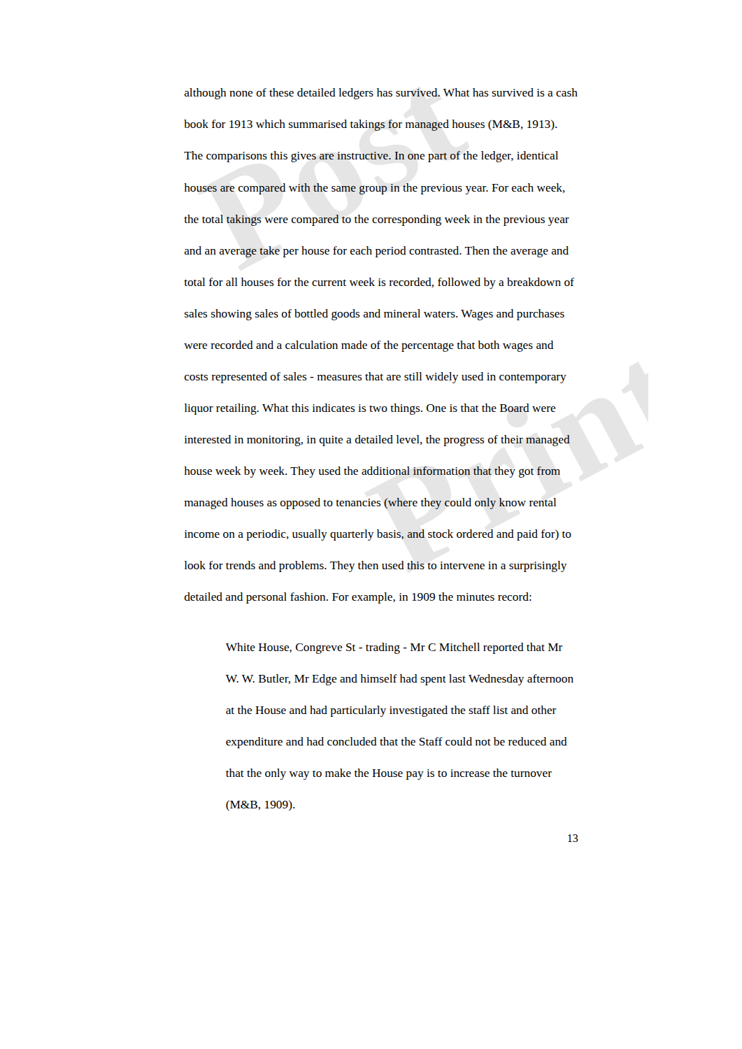Post Print
although none of these detailed ledgers has survived. What has survived is a cash book for 1913 which summarised takings for managed houses (M&B, 1913). The comparisons this gives are instructive. In one part of the ledger, identical houses are compared with the same group in the previous year. For each week, the total takings were compared to the corresponding week in the previous year and an average take per house for each period contrasted. Then the average and total for all houses for the current week is recorded, followed by a breakdown of sales showing sales of bottled goods and mineral waters. Wages and purchases were recorded and a calculation made of the percentage that both wages and costs represented of sales - measures that are still widely used in contemporary liquor retailing. What this indicates is two things. One is that the Board were interested in monitoring, in quite a detailed level, the progress of their managed house week by week. They used the additional information that they got from managed houses as opposed to tenancies (where they could only know rental income on a periodic, usually quarterly basis, and stock ordered and paid for) to look for trends and problems. They then used this to intervene in a surprisingly detailed and personal fashion. For example, in 1909 the minutes record:
White House, Congreve St - trading - Mr C Mitchell reported that Mr W. W. Butler, Mr Edge and himself had spent last Wednesday afternoon at the House and had particularly investigated the staff list and other expenditure and had concluded that the Staff could not be reduced and that the only way to make the House pay is to increase the turnover (M&B, 1909).
13